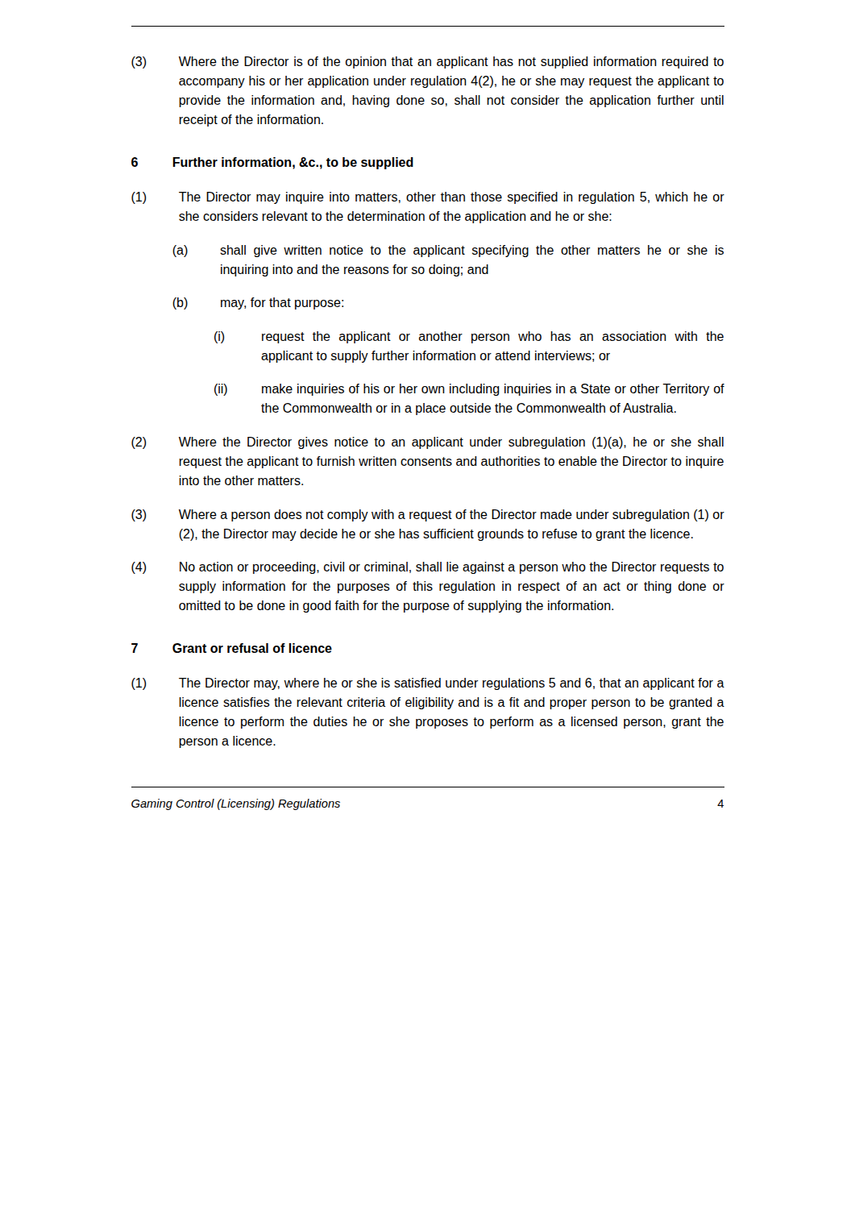(3)
Where the Director is of the opinion that an applicant has not supplied information required to accompany his or her application under regulation 4(2), he or she may request the applicant to provide the information and, having done so, shall not consider the application further until receipt of the information.
6
Further information, &c., to be supplied
(1)
The Director may inquire into matters, other than those specified in regulation 5, which he or she considers relevant to the determination of the application and he or she:
(a)
shall give written notice to the applicant specifying the other matters he or she is inquiring into and the reasons for so doing; and
(b)
may, for that purpose:
(i)
request the applicant or another person who has an association with the applicant to supply further information or attend interviews; or
(ii)
make inquiries of his or her own including inquiries in a State or other Territory of the Commonwealth or in a place outside the Commonwealth of Australia.
(2)
Where the Director gives notice to an applicant under subregulation (1)(a), he or she shall request the applicant to furnish written consents and authorities to enable the Director to inquire into the other matters.
(3)
Where a person does not comply with a request of the Director made under subregulation (1) or (2), the Director may decide he or she has sufficient grounds to refuse to grant the licence.
(4)
No action or proceeding, civil or criminal, shall lie against a person who the Director requests to supply information for the purposes of this regulation in respect of an act or thing done or omitted to be done in good faith for the purpose of supplying the information.
7
Grant or refusal of licence
(1)
The Director may, where he or she is satisfied under regulations 5 and 6, that an applicant for a licence satisfies the relevant criteria of eligibility and is a fit and proper person to be granted a licence to perform the duties he or she proposes to perform as a licensed person, grant the person a licence.
Gaming Control (Licensing) Regulations 4